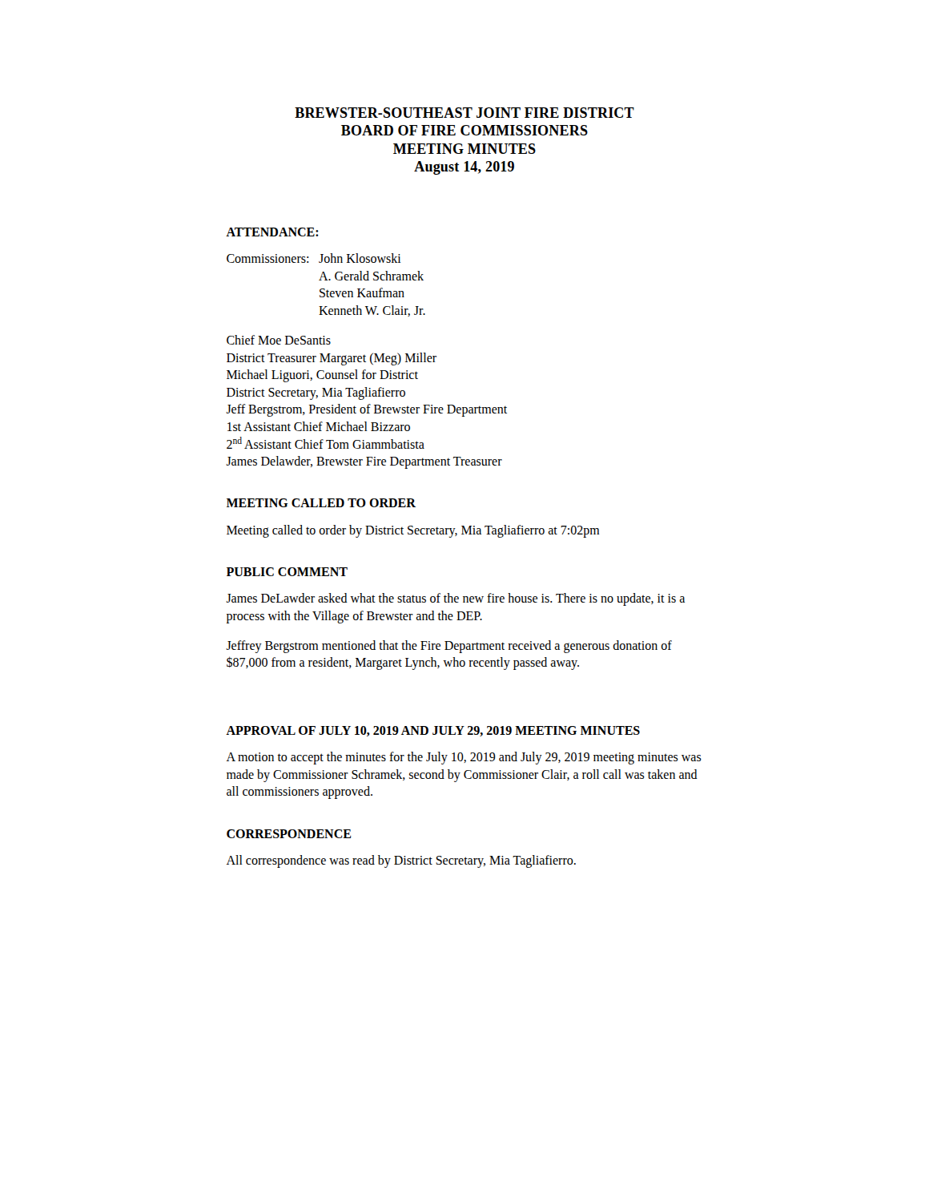BREWSTER-SOUTHEAST JOINT FIRE DISTRICT BOARD OF FIRE COMMISSIONERS MEETING MINUTES August 14, 2019
Attendance:
Commissioners:
John Klosowski
A. Gerald Schramek
Steven Kaufman
Kenneth W. Clair, Jr.
Chief Moe DeSantis
District Treasurer Margaret (Meg) Miller
Michael Liguori, Counsel for District
District Secretary, Mia Tagliafierro
Jeff Bergstrom, President of Brewster Fire Department
1st Assistant Chief Michael Bizzaro
2nd Assistant Chief Tom Giammbatista
James Delawder, Brewster Fire Department Treasurer
Meeting Called to Order
Meeting called to order by District Secretary, Mia Tagliafierro at 7:02pm
Public Comment
James DeLawder asked what the status of the new fire house is. There is no update, it is a process with the Village of Brewster and the DEP.
Jeffrey Bergstrom mentioned that the Fire Department received a generous donation of $87,000 from a resident, Margaret Lynch, who recently passed away.
Approval of July 10, 2019 and July 29, 2019 Meeting Minutes
A motion to accept the minutes for the July 10, 2019 and July 29, 2019 meeting minutes was made by Commissioner Schramek, second by Commissioner Clair, a roll call was taken and all commissioners approved.
Correspondence
All correspondence was read by District Secretary, Mia Tagliafierro.